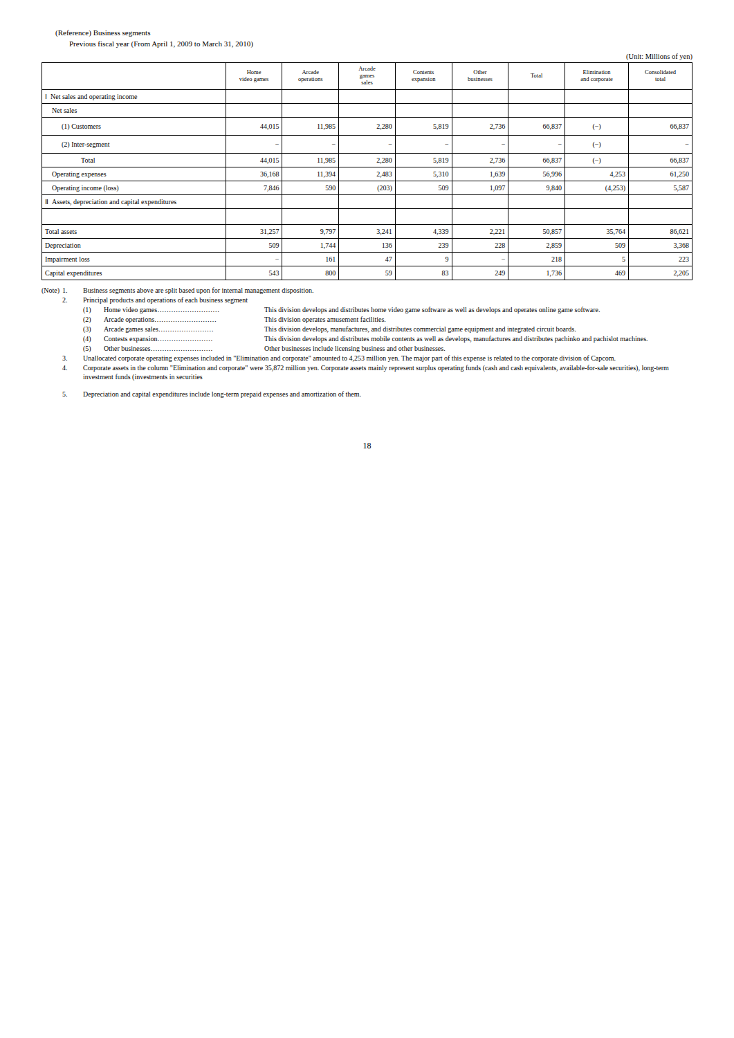(Reference) Business segments
Previous fiscal year (From April 1, 2009 to March 31, 2010)
(Unit: Millions of yen)
| | Home video games | Arcade operations | Arcade games sales | Contents expansion | Other businesses | Total | Elimination and corporate | Consolidated total |
| --- | --- | --- | --- | --- | --- | --- | --- | --- |
| Ⅰ Net sales and operating income | | | | | | | | |
| Net sales | | | | | | | | |
| (1) Customers | 44,015 | 11,985 | 2,280 | 5,819 | 2,736 | 66,837 | (−) | 66,837 |
| (2) Inter-segment | − | − | − | − | − | − | (−) | − |
| Total | 44,015 | 11,985 | 2,280 | 5,819 | 2,736 | 66,837 | (−) | 66,837 |
| Operating expenses | 36,168 | 11,394 | 2,483 | 5,310 | 1,639 | 56,996 | 4,253 | 61,250 |
| Operating income (loss) | 7,846 | 590 | (203) | 509 | 1,097 | 9,840 | (4,253) | 5,587 |
| Ⅱ Assets, depreciation and capital expenditures | | | | | | | | |
| Total assets | 31,257 | 9,797 | 3,241 | 4,339 | 2,221 | 50,857 | 35,764 | 86,621 |
| Depreciation | 509 | 1,744 | 136 | 239 | 228 | 2,859 | 509 | 3,368 |
| Impairment loss | − | 161 | 47 | 9 | − | 218 | 5 | 223 |
| Capital expenditures | 543 | 800 | 59 | 83 | 249 | 1,736 | 469 | 2,205 |
| (Note) | 1. | Business segments above are split based upon for internal management disposition. |
| | 2. | Principal products and operations of each business segment |
| | | (1) | Home video games……………………… | This division develops and distributes home video game software as well as develops and operates online game software. |
| | | (2) | Arcade operations……………………… | This division operates amusement facilities. |
| | | (3) | Arcade games sales…………………… | This division develops, manufactures, and distributes commercial game equipment and integrated circuit boards. |
| | | (4) | Contests expansion…………………… | This division develops and distributes mobile contents as well as develops, manufactures and distributes pachinko and pachislot machines. |
| | | (5) | Other businesses……………………… | Other businesses include licensing business and other businesses. |
| | 3. | Unallocated corporate operating expenses included in "Elimination and corporate" amounted to 4,253 million yen. The major part of this expense is related to the corporate division of Capcom. |
| | 4. | Corporate assets in the column "Elimination and corporate" were 35,872 million yen. Corporate assets mainly represent surplus operating funds (cash and cash equivalents, available-for-sale securities), long-term investment funds (investments in securities |
| | 5. | Depreciation and capital expenditures include long-term prepaid expenses and amortization of them. |
18